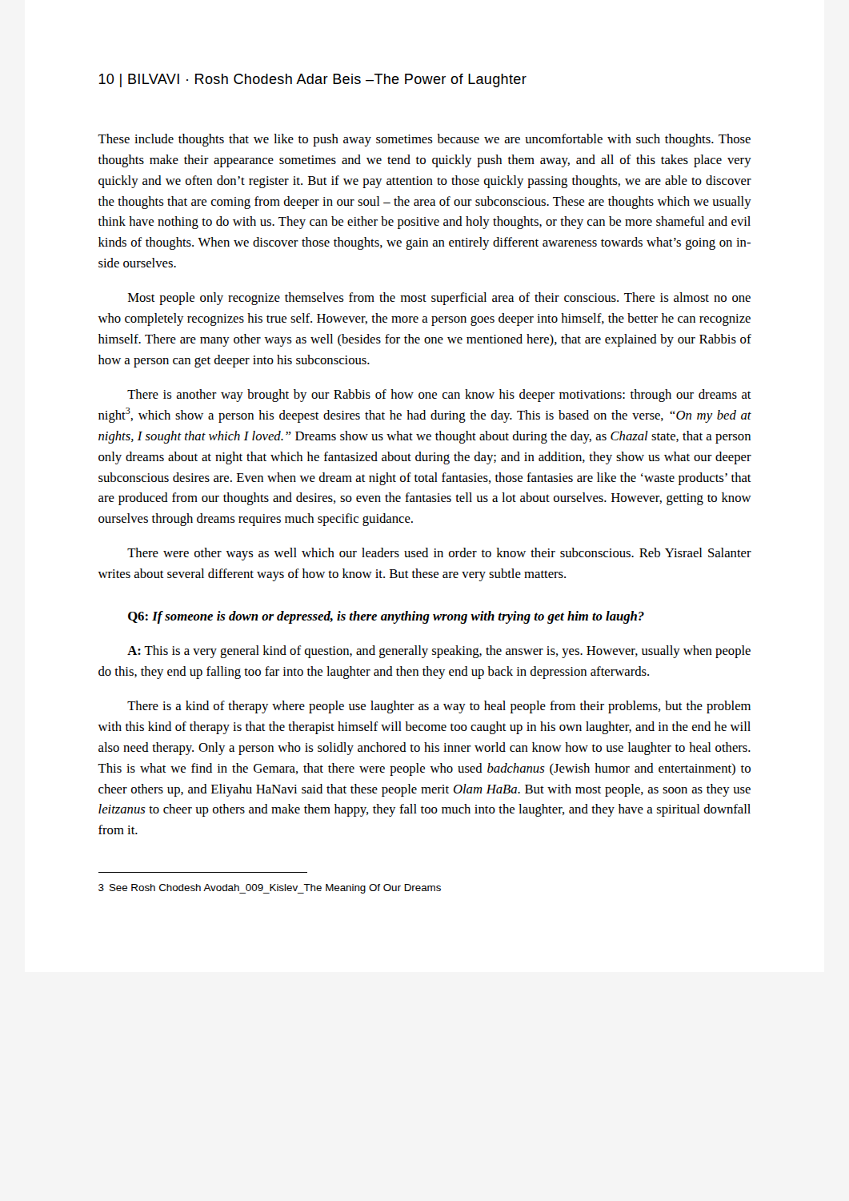10 | BILVAVI · Rosh Chodesh Adar Beis –The Power of Laughter
These include thoughts that we like to push away sometimes because we are uncomfortable with such thoughts. Those thoughts make their appearance sometimes and we tend to quickly push them away, and all of this takes place very quickly and we often don’t register it. But if we pay attention to those quickly passing thoughts, we are able to discover the thoughts that are coming from deeper in our soul – the area of our subconscious. These are thoughts which we usually think have nothing to do with us. They can be either be positive and holy thoughts, or they can be more shameful and evil kinds of thoughts. When we discover those thoughts, we gain an entirely different awareness towards what’s going on inside ourselves.
Most people only recognize themselves from the most superficial area of their conscious. There is almost no one who completely recognizes his true self. However, the more a person goes deeper into himself, the better he can recognize himself. There are many other ways as well (besides for the one we mentioned here), that are explained by our Rabbis of how a person can get deeper into his subconscious.
There is another way brought by our Rabbis of how one can know his deeper motivations: through our dreams at night3, which show a person his deepest desires that he had during the day. This is based on the verse, “On my bed at nights, I sought that which I loved.” Dreams show us what we thought about during the day, as Chazal state, that a person only dreams about at night that which he fantasized about during the day; and in addition, they show us what our deeper subconscious desires are. Even when we dream at night of total fantasies, those fantasies are like the ‘waste products’ that are produced from our thoughts and desires, so even the fantasies tell us a lot about ourselves. However, getting to know ourselves through dreams requires much specific guidance.
There were other ways as well which our leaders used in order to know their subconscious. Reb Yisrael Salanter writes about several different ways of how to know it. But these are very subtle matters.
Q6: If someone is down or depressed, is there anything wrong with trying to get him to laugh?
A: This is a very general kind of question, and generally speaking, the answer is, yes. However, usually when people do this, they end up falling too far into the laughter and then they end up back in depression afterwards.
There is a kind of therapy where people use laughter as a way to heal people from their problems, but the problem with this kind of therapy is that the therapist himself will become too caught up in his own laughter, and in the end he will also need therapy. Only a person who is solidly anchored to his inner world can know how to use laughter to heal others. This is what we find in the Gemara, that there were people who used badchanus (Jewish humor and entertainment) to cheer others up, and Eliyahu HaNavi said that these people merit Olam HaBa. But with most people, as soon as they use leitzanus to cheer up others and make them happy, they fall too much into the laughter, and they have a spiritual downfall from it.
3 See Rosh Chodesh Avodah_009_Kislev_The Meaning Of Our Dreams